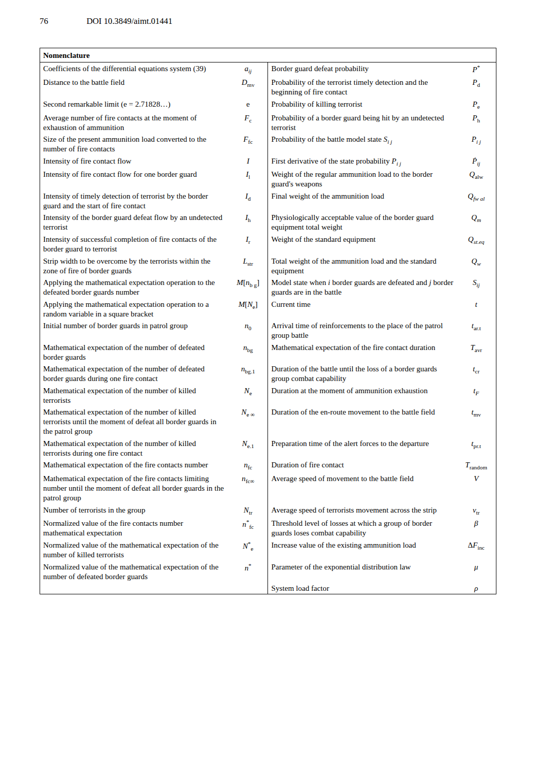76 DOI 10.3849/aimt.01441
Nomenclature
| Coefficients of the differential equations system (39) | a ij | Border guard defeat probability | P * |
| Distance to the battle field | D mv | Probability of the terrorist timely detection and the beginning of fire contact | P d |
| Second remarkable limit (e = 2.71828…) | e | Probability of killing terrorist | P e |
| Average number of fire contacts at the moment of exhaustion of ammunition | F c | Probability of a border guard being hit by an undetected terrorist | P h |
| Size of the present ammunition load converted to the number of fire contacts | F fc | Probability of the battle model state S i j | P i j |
| Intensity of fire contact flow | I | First derivative of the state probability P i j | Ṗ ij |
| Intensity of fire contact flow for one border guard | I l | Weight of the regular ammunition load to the border guard's weapons | Q alw |
| Intensity of timely detection of terrorist by the border guard and the start of fire contact | I d | Final weight of the ammunition load | Q fw al |
| Intensity of the border guard defeat flow by an undetected terrorist | I h | Physiologically acceptable value of the border guard equipment total weight | Q m |
| Intensity of successful completion of fire contacts of the border guard to terrorist | I r | Weight of the standard equipment | Q st.eq |
| Strip width to be overcome by the terrorists within the zone of fire of border guards | L str | Total weight of the ammunition load and the standard equipment | Q w |
| Applying the mathematical expectation operation to the defeated border guards number | M [ n b g ] | Model state when i border guards are defeated and j border guards are in the battle | S ij |
| Applying the mathematical expectation operation to a random variable in a square bracket | M [ N e ] | Current time | t |
| Initial number of border guards in patrol group | n 0 | Arrival time of reinforcements to the place of the patrol group battle | t ar.t |
| Mathematical expectation of the number of defeated border guards | n bg | Mathematical expectation of the fire contact duration | T avr |
| Mathematical expectation of the number of defeated border guards during one fire contact | n bg.1 | Duration of the battle until the loss of a border guards group combat capability | t cr |
| Mathematical expectation of the number of killed terrorists | N e | Duration at the moment of ammunition exhaustion | t F |
| Mathematical expectation of the number of killed terrorists until the moment of defeat all border guards in the patrol group | N e ∞ | Duration of the en-route movement to the battle field | t mv |
| Mathematical expectation of the number of killed terrorists during one fire contact | N e.1 | Preparation time of the alert forces to the departure | t pr.t |
| Mathematical expectation of the fire contacts number | n fc | Duration of fire contact | T random |
| Mathematical expectation of the fire contacts limiting number until the moment of defeat all border guards in the patrol group | n fc∞ | Average speed of movement to the battle field | V |
| Number of terrorists in the group | N tr | Average speed of terrorists movement across the strip | v tr |
| Normalized value of the fire contacts number mathematical expectation | n * fc | Threshold level of losses at which a group of border guards loses combat capability | β |
| Normalized value of the mathematical expectation of the number of killed terrorists | N * e | Increase value of the existing ammunition load | Δ F inc |
| Normalized value of the mathematical expectation of the number of defeated border guards | n * | Parameter of the exponential distribution law | μ |
| | | System load factor | ρ |